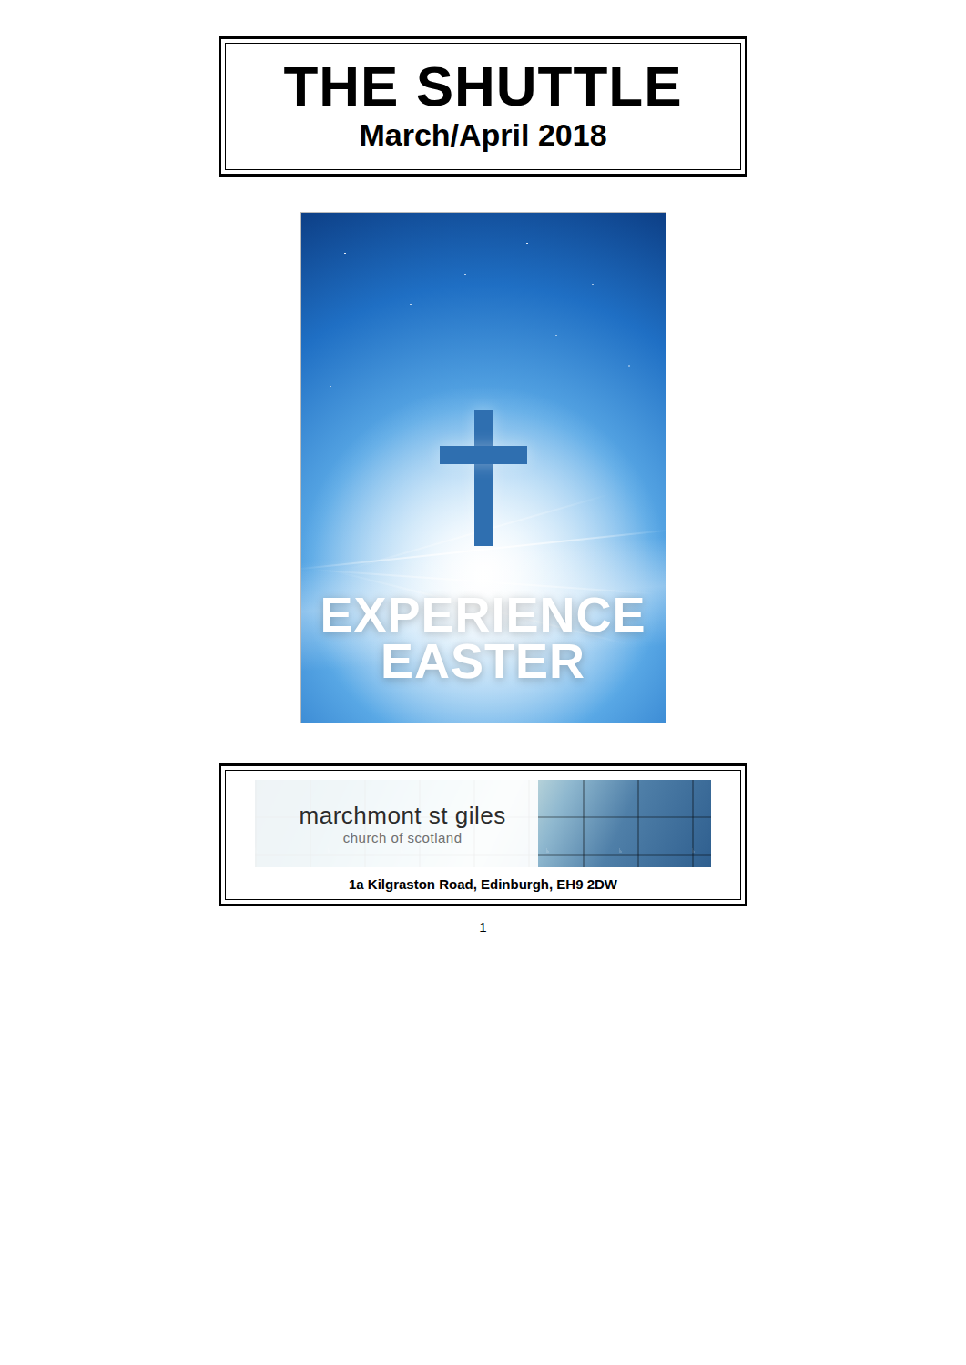THE SHUTTLE
March/April 2018
EXPERIENCE EASTER
marchmont st giles church of scotland
1a Kilgraston Road, Edinburgh, EH9 2DW
1